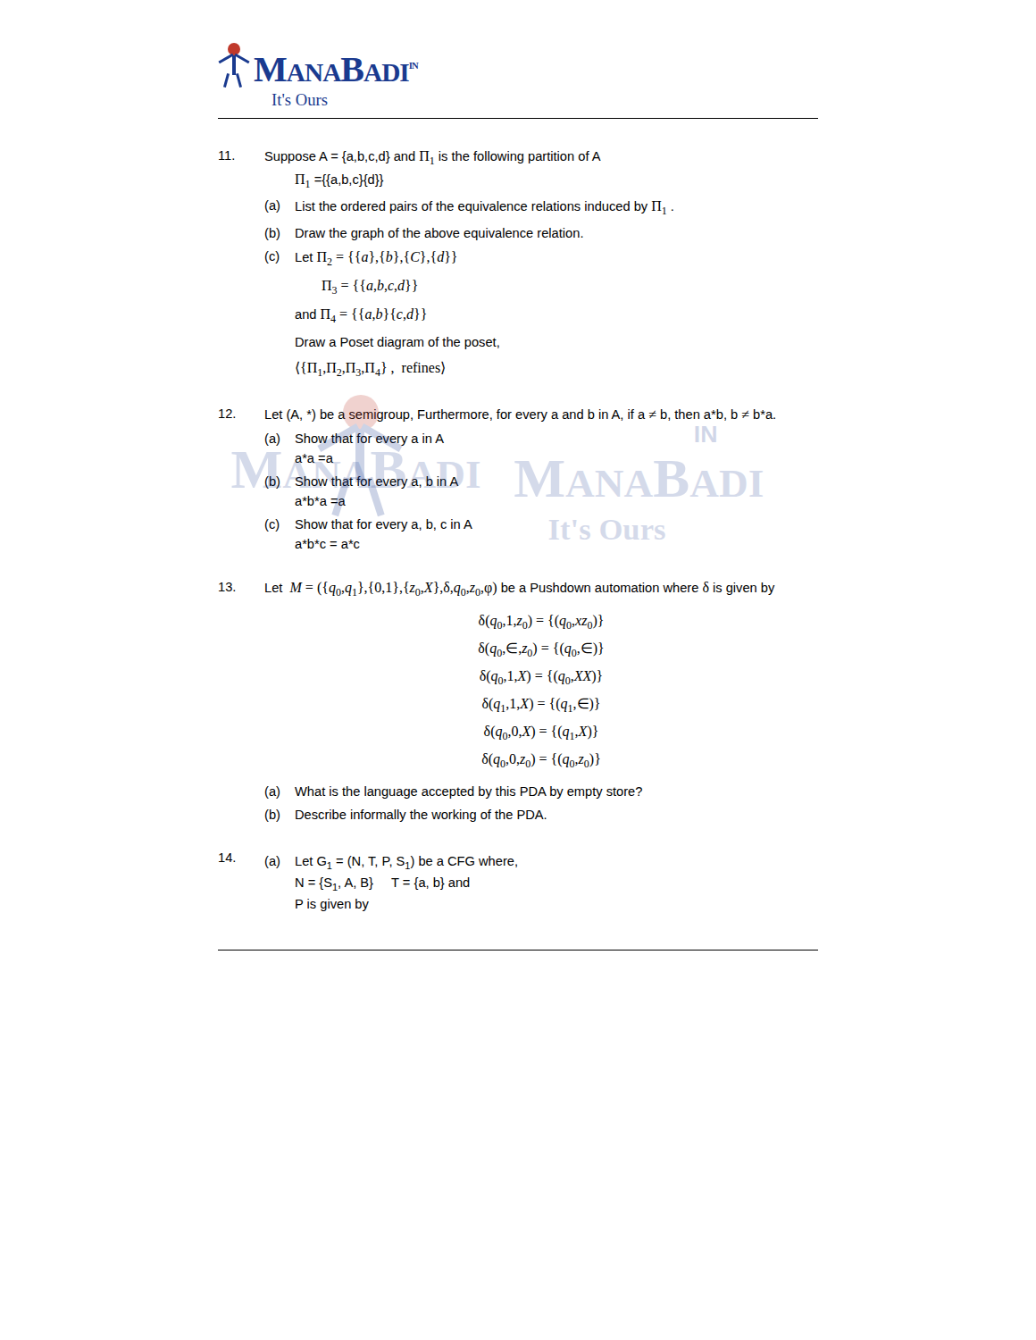MANABADI IN
It's Ours
MANABADI
MANABADI
It's Ours
IN
11.
Suppose A = {a,b,c,d} and Π1 is the following partition of A
Π1 ={{a,b,c}{d}}
(a)
List the ordered pairs of the equivalence relations induced by Π1 .
(b)
Draw the graph of the above equivalence relation.
(c)
Let Π2 = {{a},{b},{C},{d}}
Π3 = {{a,b,c,d}}
and Π4 = {{a,b}{c,d}}
Draw a Poset diagram of the poset,
⟨{Π1,Π2,Π3,Π4} , refines⟩
12.
Let (A, *) be a semigroup, Furthermore, for every a and b in A, if a ≠ b, then a*b, b ≠ b*a.
(a)
Show that for every a in A
a*a =a
(b)
Show that for every a, b in A
a*b*a =a
(c)
Show that for every a, b, c in A
a*b*c = a*c
13.
Let M = ({q0,q1},{0,1},{z0,X},δ,q0,z0,φ) be a Pushdown automation where δ is given by
δ(q0,1,z0) = {(q0,xz0)}
δ(q0,∈,z0) = {(q0,∈)}
δ(q0,1,X) = {(q0,XX)}
δ(q1,1,X) = {(q1,∈)}
δ(q0,0,X) = {(q1,X)}
δ(q0,0,z0) = {(q0,z0)}
(a)
What is the language accepted by this PDA by empty store?
(b)
Describe informally the working of the PDA.
14.
(a)
Let G1 = (N, T, P, S1) be a CFG where,
N = {S1, A, B} T = {a, b} and
P is given by